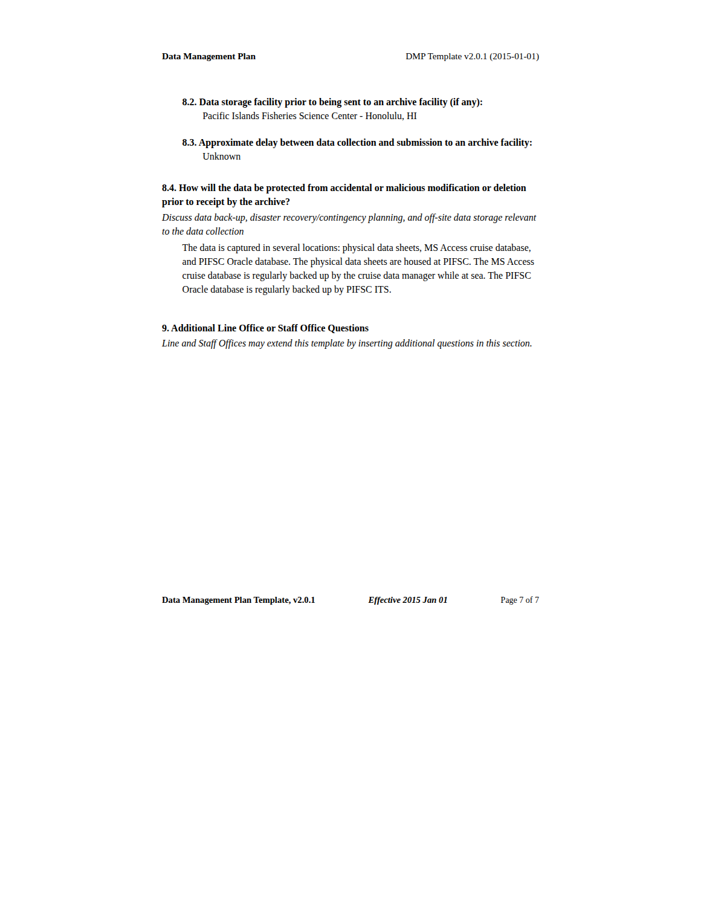Data Management Plan
DMP Template v2.0.1 (2015-01-01)
8.2. Data storage facility prior to being sent to an archive facility (if any):
Pacific Islands Fisheries Science Center - Honolulu, HI
8.3. Approximate delay between data collection and submission to an archive facility:
Unknown
8.4. How will the data be protected from accidental or malicious modification or deletion prior to receipt by the archive?
Discuss data back-up, disaster recovery/contingency planning, and off-site data storage relevant to the data collection
The data is captured in several locations: physical data sheets, MS Access cruise database, and PIFSC Oracle database. The physical data sheets are housed at PIFSC. The MS Access cruise database is regularly backed up by the cruise data manager while at sea. The PIFSC Oracle database is regularly backed up by PIFSC ITS.
9. Additional Line Office or Staff Office Questions
Line and Staff Offices may extend this template by inserting additional questions in this section.
Data Management Plan Template, v2.0.1
Effective 2015 Jan 01
Page 7 of 7